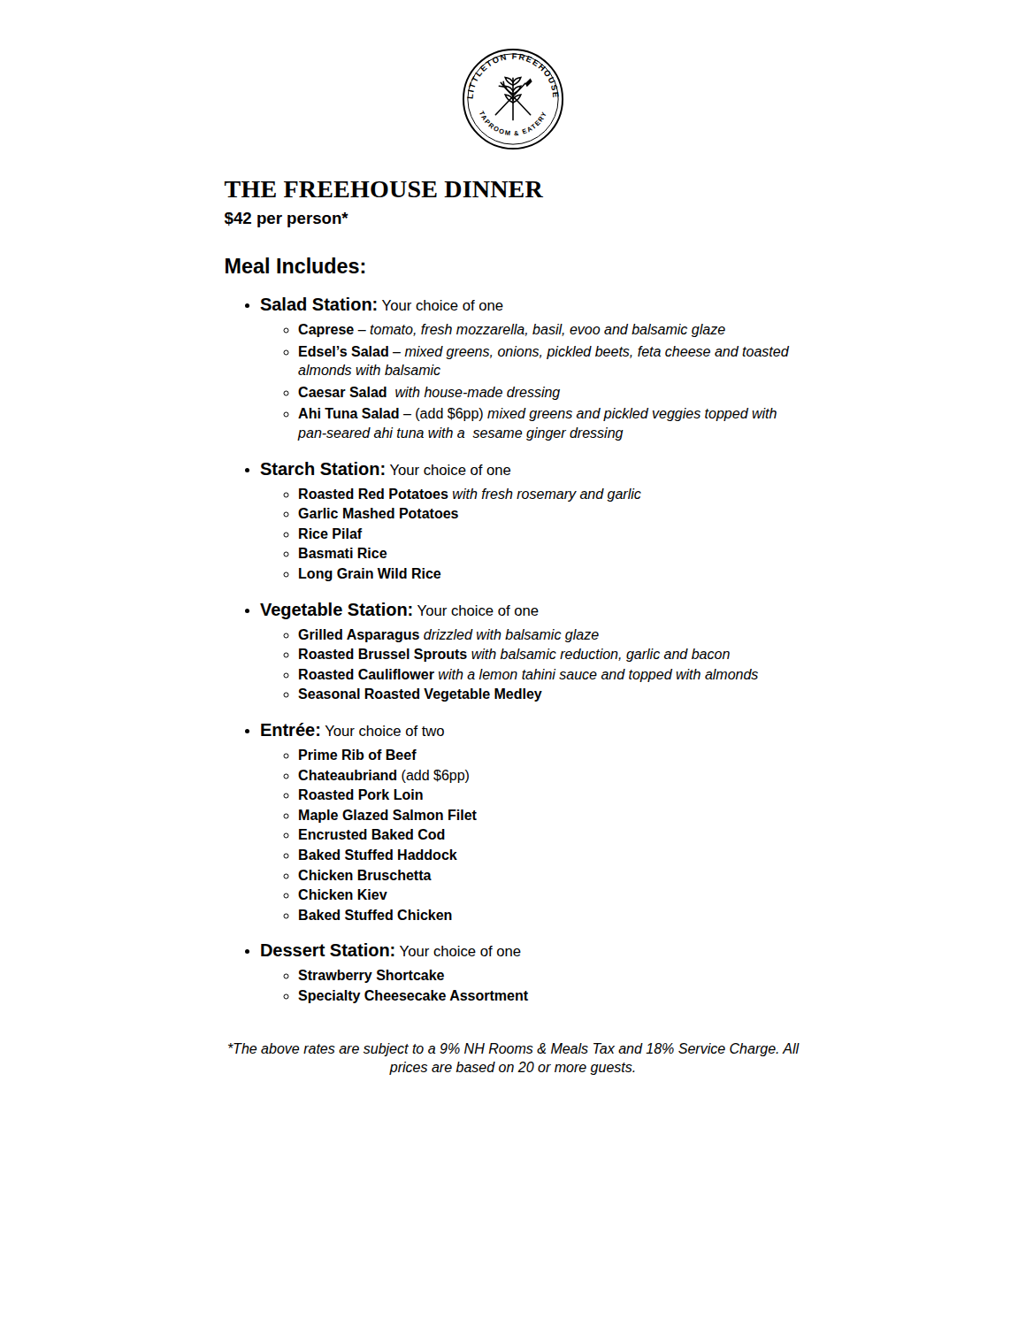LITTLETON FREEHOUSE TAPROOM & EATERY
The freehouse dinner
$42 per person*
Meal Includes:
Salad Station: Your choice of one
Caprese – tomato, fresh mozzarella, basil, evoo and balsamic glaze
Edsel’s Salad – mixed greens, onions, pickled beets, feta cheese and toasted almonds with balsamic
Caesar Salad with house-made dressing
Ahi Tuna Salad – (add $6pp) mixed greens and pickled veggies topped with pan-seared ahi tuna with a sesame ginger dressing
Starch Station: Your choice of one
Roasted Red Potatoes with fresh rosemary and garlic
Garlic Mashed Potatoes
Rice Pilaf
Basmati Rice
Long Grain Wild Rice
Vegetable Station: Your choice of one
Grilled Asparagus drizzled with balsamic glaze
Roasted Brussel Sprouts with balsamic reduction, garlic and bacon
Roasted Cauliflower with a lemon tahini sauce and topped with almonds
Seasonal Roasted Vegetable Medley
Entrée: Your choice of two
Prime Rib of Beef
Chateaubriand (add $6pp)
Roasted Pork Loin
Maple Glazed Salmon Filet
Encrusted Baked Cod
Baked Stuffed Haddock
Chicken Bruschetta
Chicken Kiev
Baked Stuffed Chicken
Dessert Station: Your choice of one
Strawberry Shortcake
Specialty Cheesecake Assortment
*The above rates are subject to a 9% NH Rooms & Meals Tax and 18% Service Charge. All prices are based on 20 or more guests.